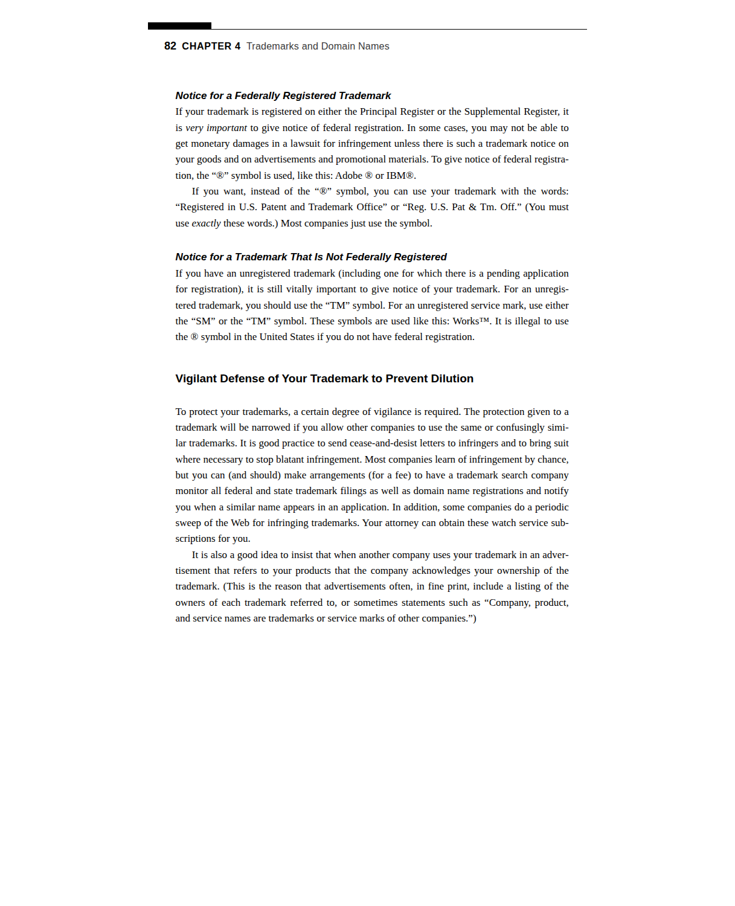82 CHAPTER 4 Trademarks and Domain Names
Notice for a Federally Registered Trademark
If your trademark is registered on either the Principal Register or the Supplemental Register, it is very important to give notice of federal registration. In some cases, you may not be able to get monetary damages in a lawsuit for infringement unless there is such a trademark notice on your goods and on advertisements and promotional materials. To give notice of federal registration, the “®” symbol is used, like this: Adobe ® or IBM®.
If you want, instead of the “®” symbol, you can use your trademark with the words: “Registered in U.S. Patent and Trademark Office” or “Reg. U.S. Pat & Tm. Off.” (You must use exactly these words.) Most companies just use the symbol.
Notice for a Trademark That Is Not Federally Registered
If you have an unregistered trademark (including one for which there is a pending application for registration), it is still vitally important to give notice of your trademark. For an unregistered trademark, you should use the “TM” symbol. For an unregistered service mark, use either the “SM” or the “TM” symbol. These symbols are used like this: Works™. It is illegal to use the ® symbol in the United States if you do not have federal registration.
Vigilant Defense of Your Trademark to Prevent Dilution
To protect your trademarks, a certain degree of vigilance is required. The protection given to a trademark will be narrowed if you allow other companies to use the same or confusingly similar trademarks. It is good practice to send cease-and-desist letters to infringers and to bring suit where necessary to stop blatant infringement. Most companies learn of infringement by chance, but you can (and should) make arrangements (for a fee) to have a trademark search company monitor all federal and state trademark filings as well as domain name registrations and notify you when a similar name appears in an application. In addition, some companies do a periodic sweep of the Web for infringing trademarks. Your attorney can obtain these watch service subscriptions for you.
It is also a good idea to insist that when another company uses your trademark in an advertisement that refers to your products that the company acknowledges your ownership of the trademark. (This is the reason that advertisements often, in fine print, include a listing of the owners of each trademark referred to, or sometimes statements such as “Company, product, and service names are trademarks or service marks of other companies.”)